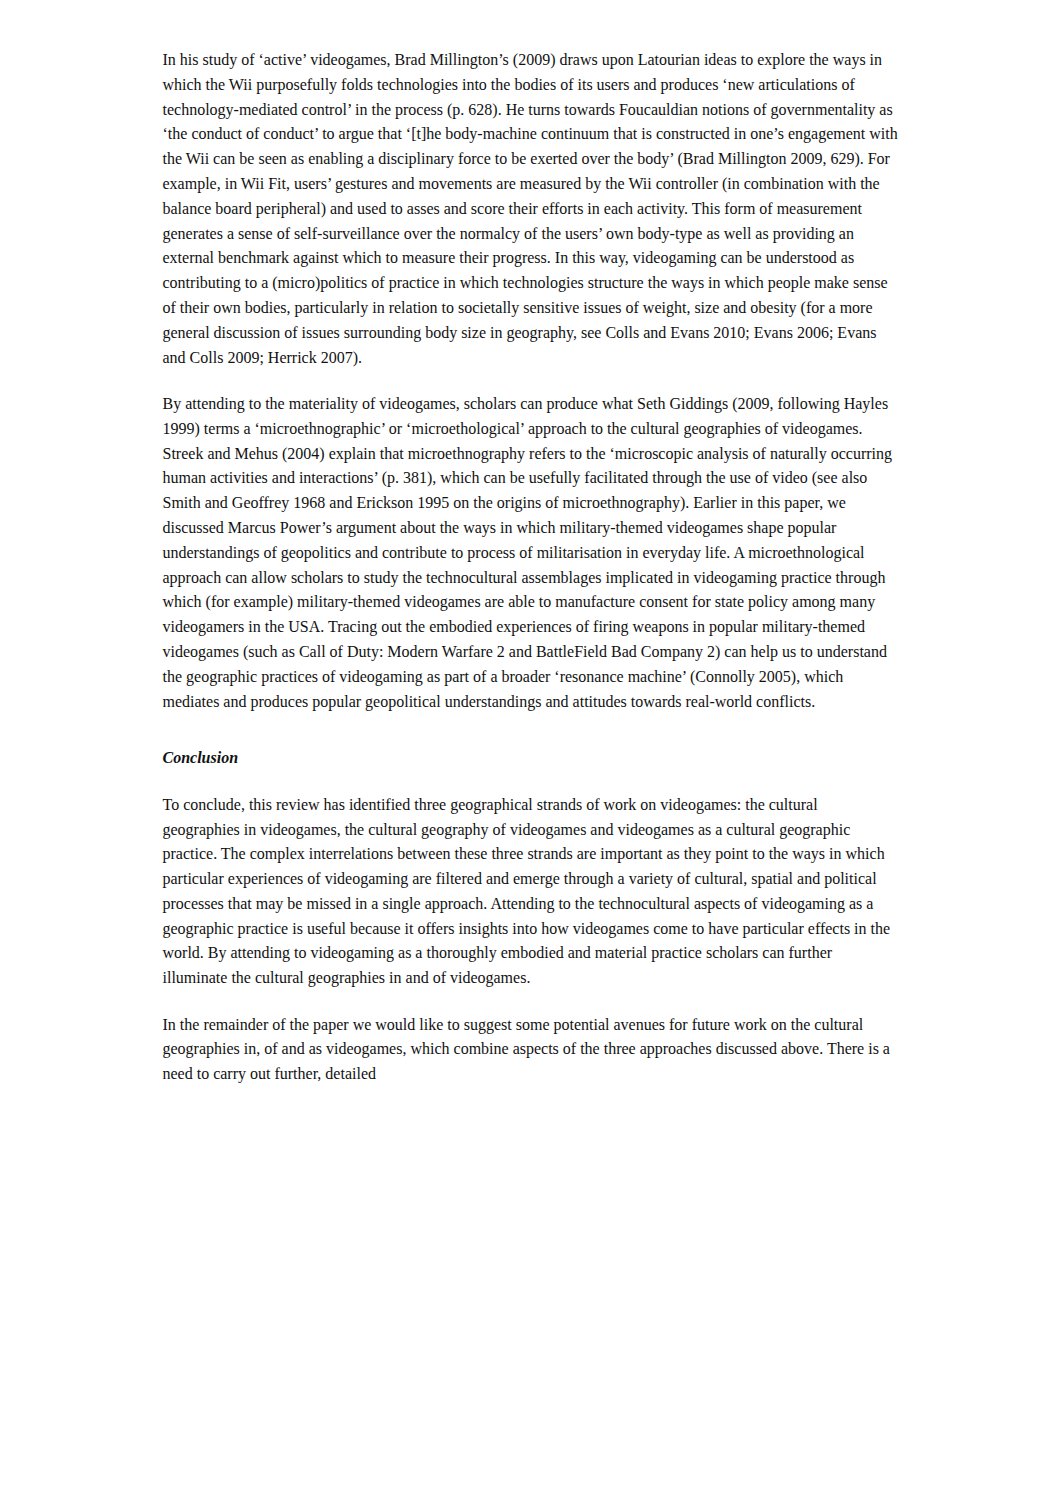In his study of ‘active’ videogames, Brad Millington’s (2009) draws upon Latourian ideas to explore the ways in which the Wii purposefully folds technologies into the bodies of its users and produces ‘new articulations of technology-mediated control’ in the process (p. 628). He turns towards Foucauldian notions of governmentality as ‘the conduct of conduct’ to argue that ‘[t]he body-machine continuum that is constructed in one’s engagement with the Wii can be seen as enabling a disciplinary force to be exerted over the body’ (Brad Millington 2009, 629). For example, in Wii Fit, users’ gestures and movements are measured by the Wii controller (in combination with the balance board peripheral) and used to asses and score their efforts in each activity. This form of measurement generates a sense of self-surveillance over the normalcy of the users’ own body-type as well as providing an external benchmark against which to measure their progress. In this way, videogaming can be understood as contributing to a (micro)politics of practice in which technologies structure the ways in which people make sense of their own bodies, particularly in relation to societally sensitive issues of weight, size and obesity (for a more general discussion of issues surrounding body size in geography, see Colls and Evans 2010; Evans 2006; Evans and Colls 2009; Herrick 2007).
By attending to the materiality of videogames, scholars can produce what Seth Giddings (2009, following Hayles 1999) terms a ‘microethnographic’ or ‘microethological’ approach to the cultural geographies of videogames. Streek and Mehus (2004) explain that microethnography refers to the ‘microscopic analysis of naturally occurring human activities and interactions’ (p. 381), which can be usefully facilitated through the use of video (see also Smith and Geoffrey 1968 and Erickson 1995 on the origins of microethnography). Earlier in this paper, we discussed Marcus Power’s argument about the ways in which military-themed videogames shape popular understandings of geopolitics and contribute to process of militarisation in everyday life. A microethnological approach can allow scholars to study the technocultural assemblages implicated in videogaming practice through which (for example) military-themed videogames are able to manufacture consent for state policy among many videogamers in the USA. Tracing out the embodied experiences of firing weapons in popular military-themed videogames (such as Call of Duty: Modern Warfare 2 and BattleField Bad Company 2) can help us to understand the geographic practices of videogaming as part of a broader ‘resonance machine’ (Connolly 2005), which mediates and produces popular geopolitical understandings and attitudes towards real-world conflicts.
Conclusion
To conclude, this review has identified three geographical strands of work on videogames: the cultural geographies in videogames, the cultural geography of videogames and videogames as a cultural geographic practice. The complex interrelations between these three strands are important as they point to the ways in which particular experiences of videogaming are filtered and emerge through a variety of cultural, spatial and political processes that may be missed in a single approach. Attending to the technocultural aspects of videogaming as a geographic practice is useful because it offers insights into how videogames come to have particular effects in the world. By attending to videogaming as a thoroughly embodied and material practice scholars can further illuminate the cultural geographies in and of videogames.
In the remainder of the paper we would like to suggest some potential avenues for future work on the cultural geographies in, of and as videogames, which combine aspects of the three approaches discussed above. There is a need to carry out further, detailed